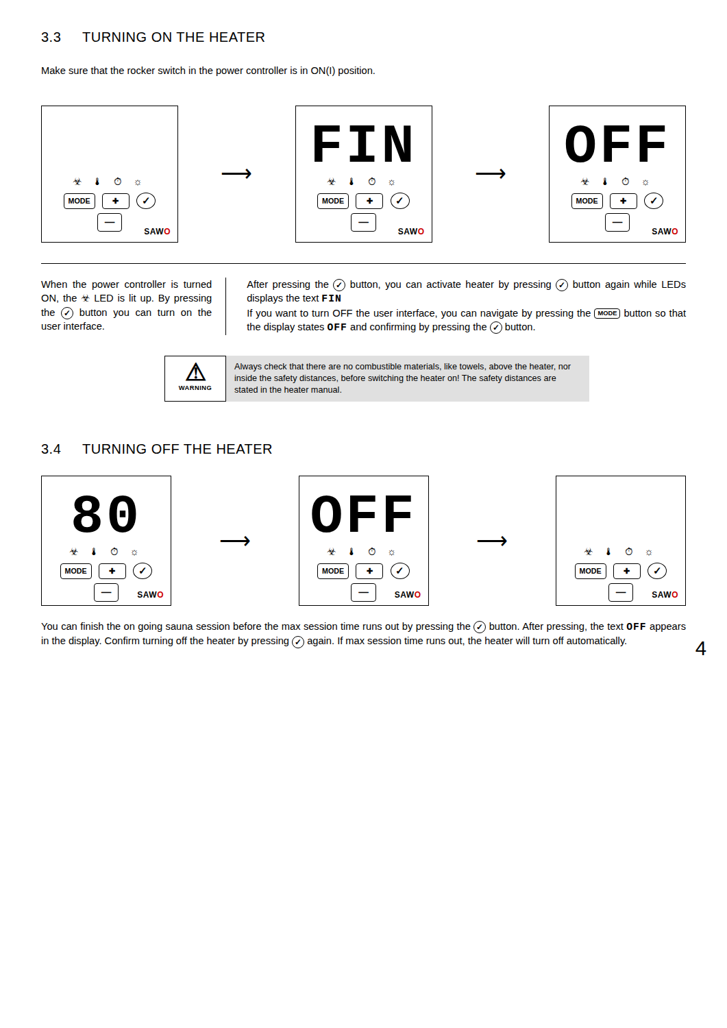3.3 TURNING ON THE HEATER
Make sure that the rocker switch in the power controller is in ON(I) position.
☣ 🌡 ⏱ ☼
MODE ✚ ✓
—
SAWO
⟶
FIN
☣ 🌡 ⏱ ☼
MODE ✚ ✓
—
SAWO
⟶
OFF
☣ 🌡 ⏱ ☼
MODE ✚ ✓
—
SAWO
When the power controller is turned ON, the ☣ LED is lit up. By pressing the ✓ button you can turn on the user interface.
After pressing the ✓ button, you can activate heater by pressing ✓ button again while LEDs displays the text FIN
If you want to turn OFF the user interface, you can navigate by pressing the MODE button so that the display states OFF and confirming by pressing the ✓ button.
⚠
WARNING
Always check that there are no combustible materials, like towels, above the heater, nor inside the safety distances, before switching the heater on! The safety distances are stated in the heater manual.
3.4 TURNING OFF THE HEATER
80
☣ 🌡 ⏱ ☼
MODE ✚ ✓
—
SAWO
⟶
OFF
☣ 🌡 ⏱ ☼
MODE ✚ ✓
—
SAWO
⟶
☣ 🌡 ⏱ ☼
MODE ✚ ✓
—
SAWO
You can finish the on going sauna session before the max session time runs out by pressing the ✓ button. After pressing, the text OFF appears in the display. Confirm turning off the heater by pressing ✓ again. If max session time runs out, the heater will turn off automatically. 4